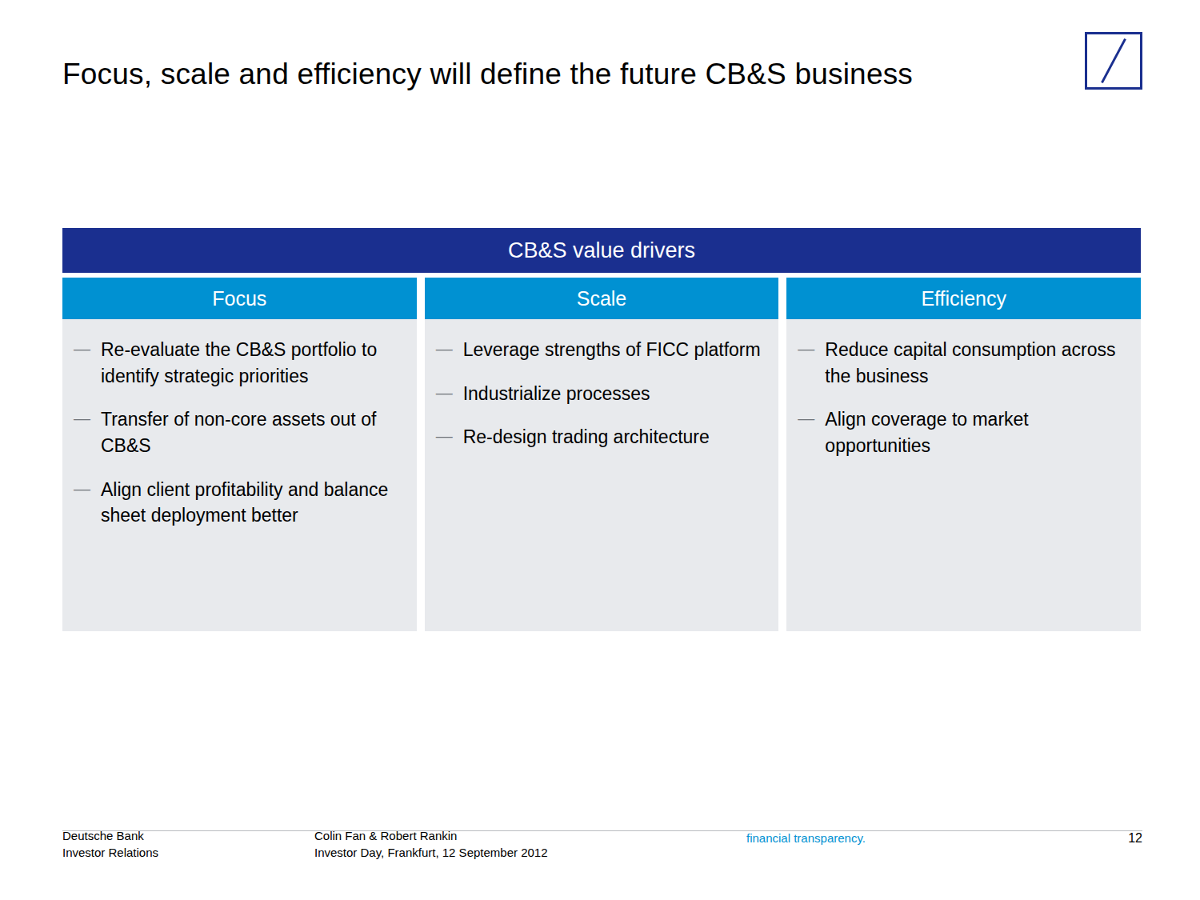Focus, scale and efficiency will define the future CB&S business
CB&S value drivers
Focus
Re-evaluate the CB&S portfolio to identify strategic priorities
Transfer of non-core assets out of CB&S
Align client profitability and balance sheet deployment better
Scale
Leverage strengths of FICC platform
Industrialize processes
Re-design trading architecture
Efficiency
Reduce capital consumption across the business
Align coverage to market opportunities
Deutsche Bank
Investor Relations
Colin Fan & Robert Rankin
Investor Day, Frankfurt, 12 September 2012
financial transparency.
12